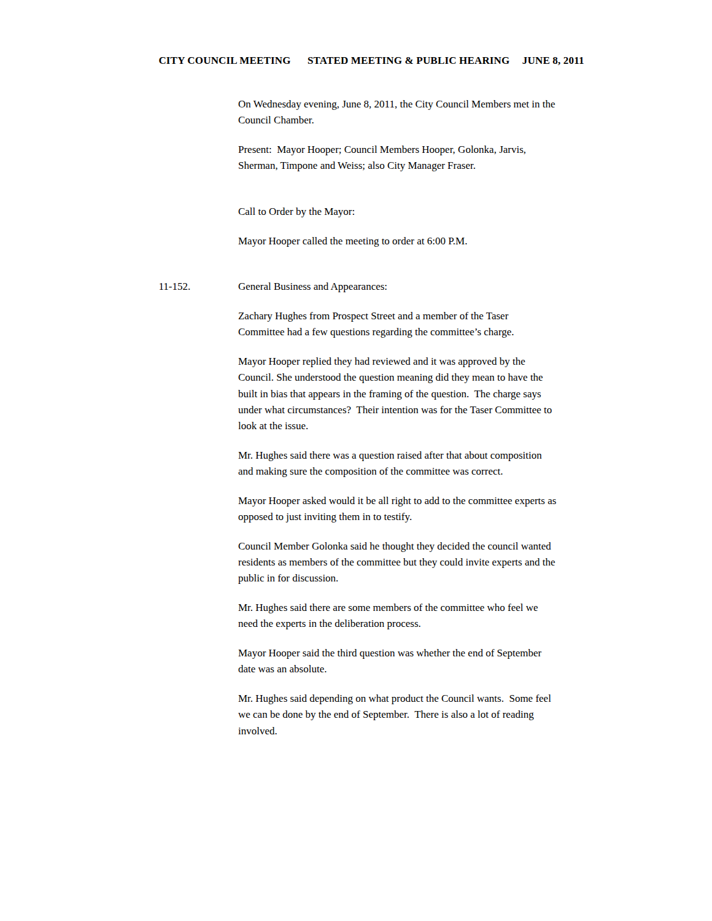CITY COUNCIL MEETING STATED MEETING & PUBLIC HEARING JUNE 8, 2011
On Wednesday evening, June 8, 2011, the City Council Members met in the Council Chamber.
Present: Mayor Hooper; Council Members Hooper, Golonka, Jarvis, Sherman, Timpone and Weiss; also City Manager Fraser.
Call to Order by the Mayor:
Mayor Hooper called the meeting to order at 6:00 P.M.
11-152.
General Business and Appearances:
Zachary Hughes from Prospect Street and a member of the Taser Committee had a few questions regarding the committee’s charge.
Mayor Hooper replied they had reviewed and it was approved by the Council. She understood the question meaning did they mean to have the built in bias that appears in the framing of the question. The charge says under what circumstances? Their intention was for the Taser Committee to look at the issue.
Mr. Hughes said there was a question raised after that about composition and making sure the composition of the committee was correct.
Mayor Hooper asked would it be all right to add to the committee experts as opposed to just inviting them in to testify.
Council Member Golonka said he thought they decided the council wanted residents as members of the committee but they could invite experts and the public in for discussion.
Mr. Hughes said there are some members of the committee who feel we need the experts in the deliberation process.
Mayor Hooper said the third question was whether the end of September date was an absolute.
Mr. Hughes said depending on what product the Council wants. Some feel we can be done by the end of September. There is also a lot of reading involved.